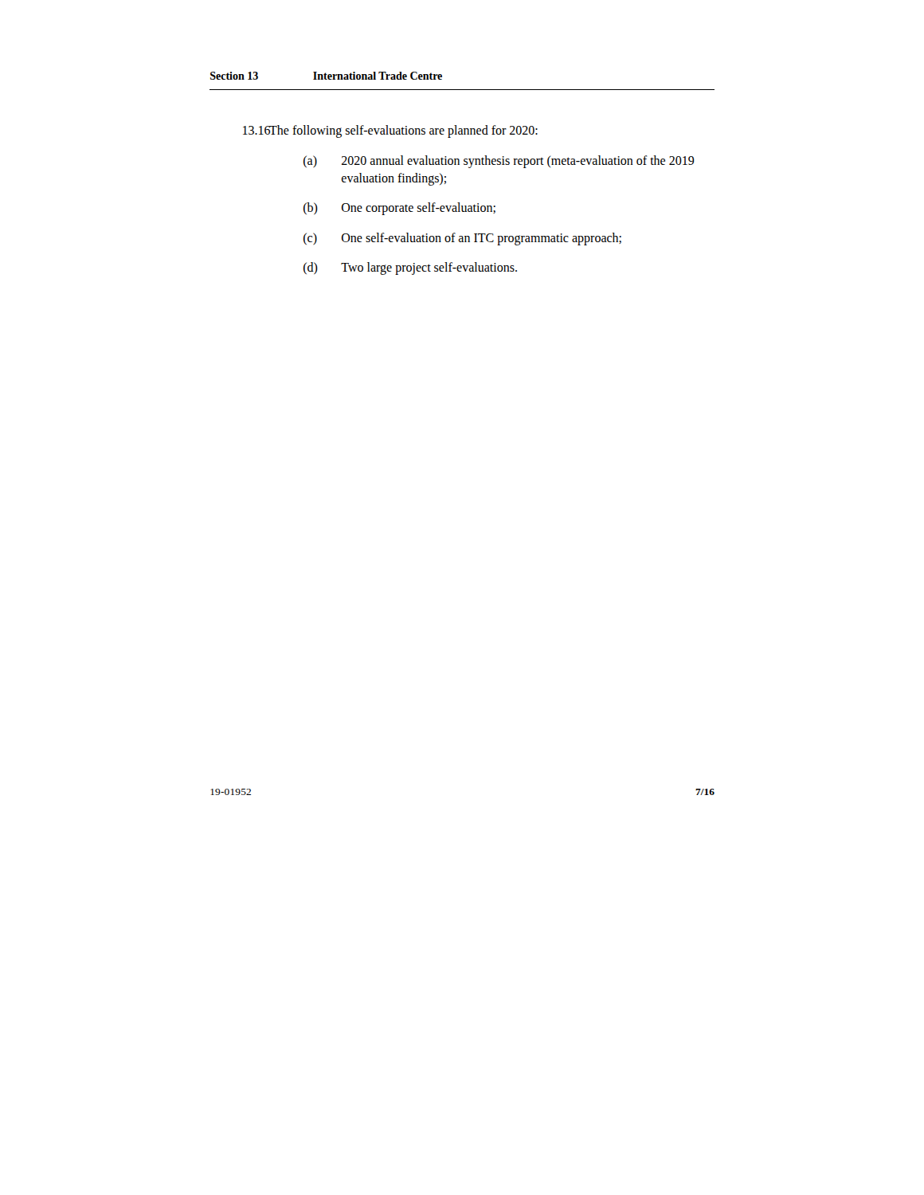Section 13
International Trade Centre
13.16
The following self-evaluations are planned for 2020:
(a) 2020 annual evaluation synthesis report (meta-evaluation of the 2019 evaluation findings);
(b) One corporate self-evaluation;
(c) One self-evaluation of an ITC programmatic approach;
(d) Two large project self-evaluations.
19-01952
7/16